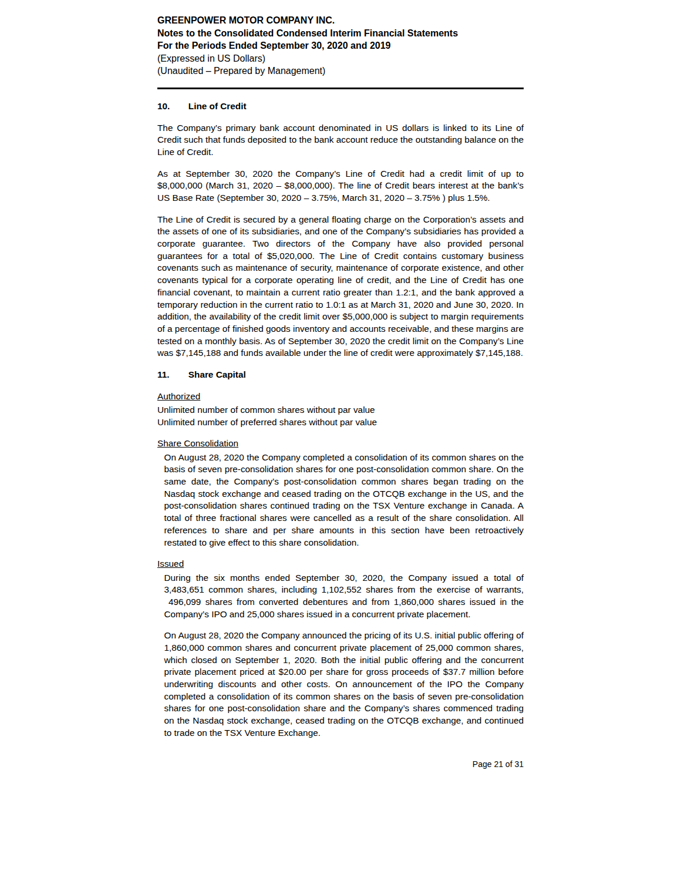GREENPOWER MOTOR COMPANY INC.
Notes to the Consolidated Condensed Interim Financial Statements
For the Periods Ended September 30, 2020 and 2019
(Expressed in US Dollars)
(Unaudited – Prepared by Management)
10. Line of Credit
The Company’s primary bank account denominated in US dollars is linked to its Line of Credit such that funds deposited to the bank account reduce the outstanding balance on the Line of Credit.
As at September 30, 2020 the Company’s Line of Credit had a credit limit of up to $8,000,000 (March 31, 2020 – $8,000,000). The line of Credit bears interest at the bank’s US Base Rate (September 30, 2020 – 3.75%, March 31, 2020 – 3.75% ) plus 1.5%.
The Line of Credit is secured by a general floating charge on the Corporation’s assets and the assets of one of its subsidiaries, and one of the Company’s subsidiaries has provided a corporate guarantee. Two directors of the Company have also provided personal guarantees for a total of $5,020,000. The Line of Credit contains customary business covenants such as maintenance of security, maintenance of corporate existence, and other covenants typical for a corporate operating line of credit, and the Line of Credit has one financial covenant, to maintain a current ratio greater than 1.2:1, and the bank approved a temporary reduction in the current ratio to 1.0:1 as at March 31, 2020 and June 30, 2020. In addition, the availability of the credit limit over $5,000,000 is subject to margin requirements of a percentage of finished goods inventory and accounts receivable, and these margins are tested on a monthly basis. As of September 30, 2020 the credit limit on the Company’s Line was $7,145,188 and funds available under the line of credit were approximately $7,145,188.
11. Share Capital
Authorized
Unlimited number of common shares without par value
Unlimited number of preferred shares without par value
Share Consolidation
On August 28, 2020 the Company completed a consolidation of its common shares on the basis of seven pre-consolidation shares for one post-consolidation common share. On the same date, the Company’s post-consolidation common shares began trading on the Nasdaq stock exchange and ceased trading on the OTCQB exchange in the US, and the post-consolidation shares continued trading on the TSX Venture exchange in Canada. A total of three fractional shares were cancelled as a result of the share consolidation. All references to share and per share amounts in this section have been retroactively restated to give effect to this share consolidation.
Issued
During the six months ended September 30, 2020, the Company issued a total of 3,483,651 common shares, including 1,102,552 shares from the exercise of warrants, 496,099 shares from converted debentures and from 1,860,000 shares issued in the Company’s IPO and 25,000 shares issued in a concurrent private placement.
On August 28, 2020 the Company announced the pricing of its U.S. initial public offering of 1,860,000 common shares and concurrent private placement of 25,000 common shares, which closed on September 1, 2020. Both the initial public offering and the concurrent private placement priced at $20.00 per share for gross proceeds of $37.7 million before underwriting discounts and other costs. On announcement of the IPO the Company completed a consolidation of its common shares on the basis of seven pre-consolidation shares for one post-consolidation share and the Company’s shares commenced trading on the Nasdaq stock exchange, ceased trading on the OTCQB exchange, and continued to trade on the TSX Venture Exchange.
Page 21 of 31